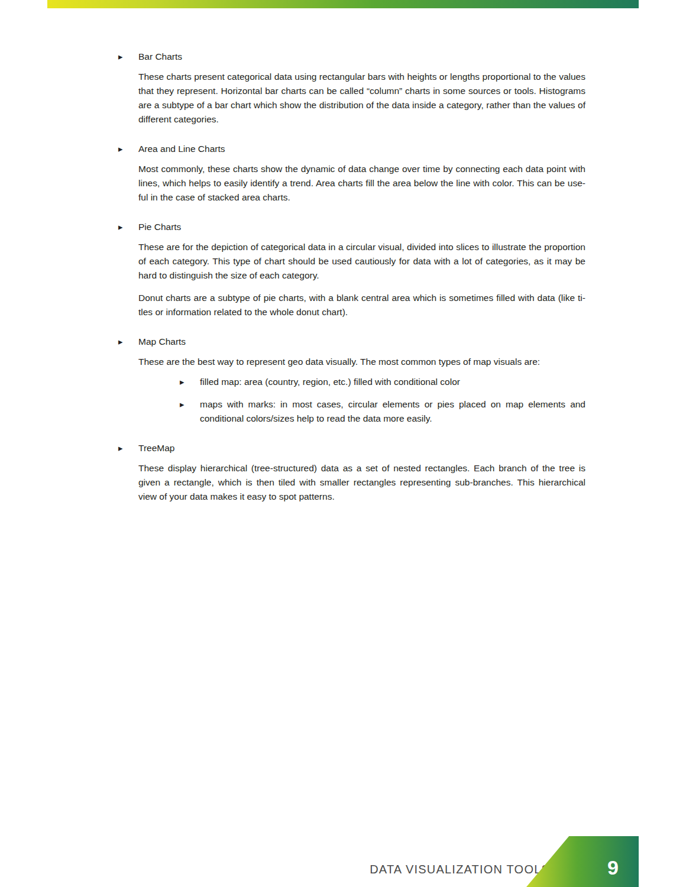Bar Charts
These charts present categorical data using rectangular bars with heights or lengths proportional to the values that they represent. Horizontal bar charts can be called “column” charts in some sources or tools. Histograms are a subtype of a bar chart which show the distribution of the data inside a category, rather than the values of different categories.
Area and Line Charts
Most commonly, these charts show the dynamic of data change over time by connecting each data point with lines, which helps to easily identify a trend. Area charts fill the area below the line with color. This can be useful in the case of stacked area charts.
Pie Charts
These are for the depiction of categorical data in a circular visual, divided into slices to illustrate the proportion of each category. This type of chart should be used cautiously for data with a lot of categories, as it may be hard to distinguish the size of each category.
Donut charts are a subtype of pie charts, with a blank central area which is sometimes filled with data (like titles or information related to the whole donut chart).
Map Charts
These are the best way to represent geo data visually. The most common types of map visuals are:
filled map: area (country, region, etc.) filled with conditional color
maps with marks: in most cases, circular elements or pies placed on map elements and conditional colors/sizes help to read the data more easily.
TreeMap
These display hierarchical (tree-structured) data as a set of nested rectangles. Each branch of the tree is given a rectangle, which is then tiled with smaller rectangles representing sub-branches. This hierarchical view of your data makes it easy to spot patterns.
Data Visualization Tools
9